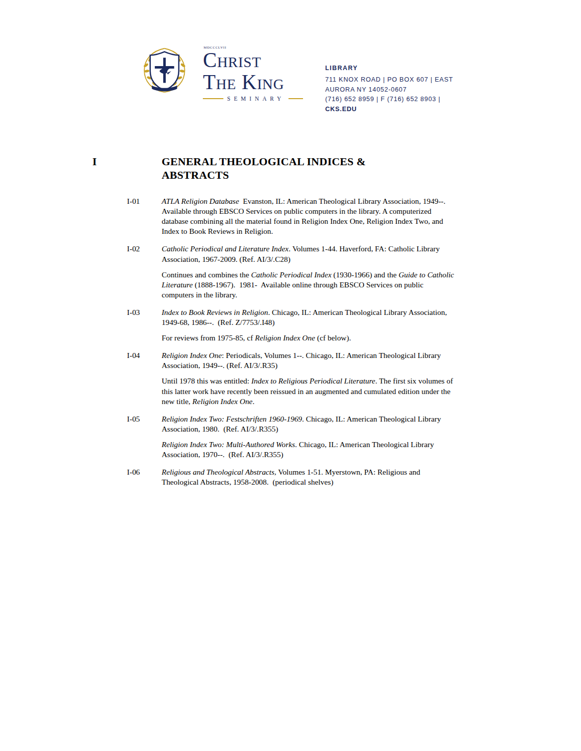MDCCCLVII
CHRIST
THE KING
SEMINARY
LIBRARY
711 KNOX ROAD | PO BOX 607 | EAST AURORA NY 14052-0607
(716) 652 8959 | F (716) 652 8903 | CKS.EDU
IGENERAL THEOLOGICAL INDICES & ABSTRACTS
I-01
ATLA Religion Database Evanston, IL: American Theological Library Association, 1949--. Available through EBSCO Services on public computers in the library. A computerized database combining all the material found in Religion Index One, Religion Index Two, and Index to Book Reviews in Religion.
I-02
Catholic Periodical and Literature Index. Volumes 1-44. Haverford, FA: Catholic Library Association, 1967-2009. (Ref. AI/3/.C28)
Continues and combines the Catholic Periodical Index (1930-1966) and the Guide to Catholic Literature (1888-1967). 1981- Available online through EBSCO Services on public computers in the library.
I-03
Index to Book Reviews in Religion. Chicago, IL: American Theological Library Association, 1949-68, 1986--. (Ref. Z/7753/.I48)
For reviews from 1975-85, cf Religion Index One (cf below).
I-04
Religion Index One: Periodicals, Volumes 1--. Chicago, IL: American Theological Library Association, 1949--. (Ref. AI/3/.R35)
Until 1978 this was entitled: Index to Religious Periodical Literature. The first six volumes of this latter work have recently been reissued in an augmented and cumulated edition under the new title, Religion Index One.
I-05
Religion Index Two: Festschriften 1960-1969. Chicago, IL: American Theological Library Association, 1980. (Ref. AI/3/.R355)
Religion Index Two: Multi-Authored Works. Chicago, IL: American Theological Library Association, 1970--. (Ref. AI/3/.R355)
I-06
Religious and Theological Abstracts, Volumes 1-51. Myerstown, PA: Religious and Theological Abstracts, 1958-2008. (periodical shelves)